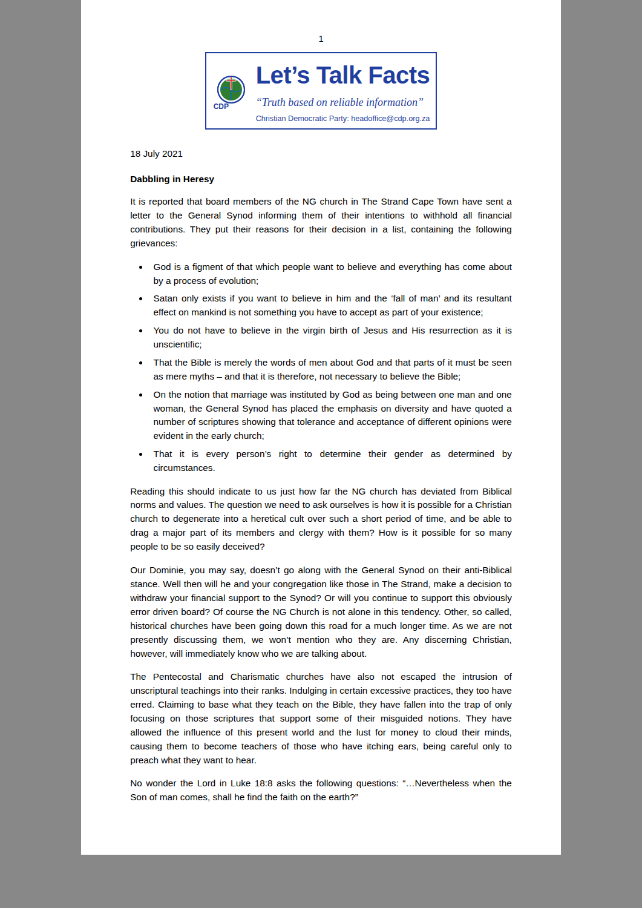1
CDP
Let’s Talk Facts
“Truth based on reliable information”
Christian Democratic Party: headoffice@cdp.org.za
18 July 2021
Dabbling in Heresy
It is reported that board members of the NG church in The Strand Cape Town have sent a letter to the General Synod informing them of their intentions to withhold all financial contributions. They put their reasons for their decision in a list, containing the following grievances:
God is a figment of that which people want to believe and everything has come about by a process of evolution;
Satan only exists if you want to believe in him and the ‘fall of man’ and its resultant effect on mankind is not something you have to accept as part of your existence;
You do not have to believe in the virgin birth of Jesus and His resurrection as it is unscientific;
That the Bible is merely the words of men about God and that parts of it must be seen as mere myths – and that it is therefore, not necessary to believe the Bible;
On the notion that marriage was instituted by God as being between one man and one woman, the General Synod has placed the emphasis on diversity and have quoted a number of scriptures showing that tolerance and acceptance of different opinions were evident in the early church;
That it is every person’s right to determine their gender as determined by circumstances.
Reading this should indicate to us just how far the NG church has deviated from Biblical norms and values. The question we need to ask ourselves is how it is possible for a Christian church to degenerate into a heretical cult over such a short period of time, and be able to drag a major part of its members and clergy with them? How is it possible for so many people to be so easily deceived?
Our Dominie, you may say, doesn’t go along with the General Synod on their anti-Biblical stance. Well then will he and your congregation like those in The Strand, make a decision to withdraw your financial support to the Synod? Or will you continue to support this obviously error driven board? Of course the NG Church is not alone in this tendency. Other, so called, historical churches have been going down this road for a much longer time. As we are not presently discussing them, we won’t mention who they are. Any discerning Christian, however, will immediately know who we are talking about.
The Pentecostal and Charismatic churches have also not escaped the intrusion of unscriptural teachings into their ranks. Indulging in certain excessive practices, they too have erred. Claiming to base what they teach on the Bible, they have fallen into the trap of only focusing on those scriptures that support some of their misguided notions. They have allowed the influence of this present world and the lust for money to cloud their minds, causing them to become teachers of those who have itching ears, being careful only to preach what they want to hear.
No wonder the Lord in Luke 18:8 asks the following questions: “…Nevertheless when the Son of man comes, shall he find the faith on the earth?”